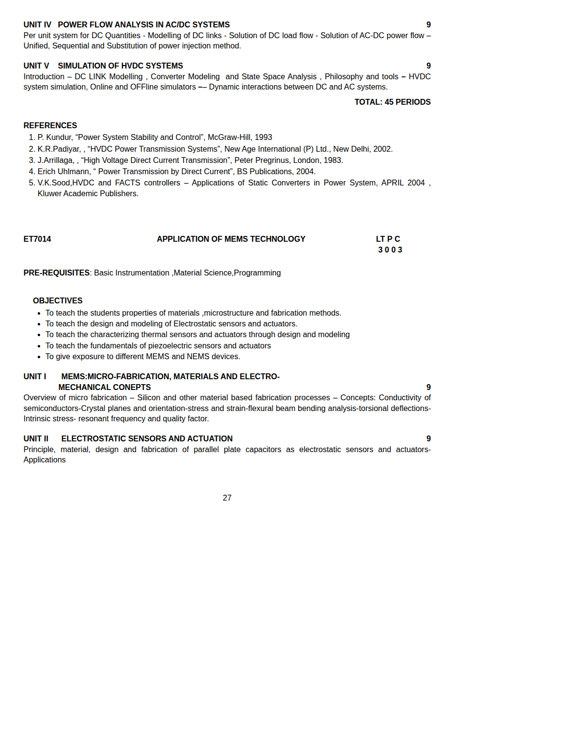UNIT IV POWER FLOW ANALYSIS IN AC/DC SYSTEMS 9
Per unit system for DC Quantities - Modelling of DC links - Solution of DC load flow - Solution of AC-DC power flow – Unified, Sequential and Substitution of power injection method.
UNIT V SIMULATION OF HVDC SYSTEMS 9
Introduction – DC LINK Modelling , Converter Modeling and State Space Analysis , Philosophy and tools – HVDC system simulation, Online and OFFline simulators –– Dynamic interactions between DC and AC systems.
TOTAL: 45 PERIODS
REFERENCES
P. Kundur, “Power System Stability and Control”, McGraw-Hill, 1993
K.R.Padiyar, , “HVDC Power Transmission Systems”, New Age International (P) Ltd., New Delhi, 2002.
J.Arrillaga, , “High Voltage Direct Current Transmission”, Peter Pregrinus, London, 1983.
Erich Uhlmann, “ Power Transmission by Direct Current”, BS Publications, 2004.
V.K.Sood,HVDC and FACTS controllers – Applications of Static Converters in Power System, APRIL 2004 , Kluwer Academic Publishers.
ET7014 APPLICATION OF MEMS TECHNOLOGY LT P C 3 0 0 3
PRE-REQUISITES: Basic Instrumentation ,Material Science,Programming
OBJECTIVES
To teach the students properties of materials ,microstructure and fabrication methods.
To teach the design and modeling of Electrostatic sensors and actuators.
To teach the characterizing thermal sensors and actuators through design and modeling
To teach the fundamentals of piezoelectric sensors and actuators
To give exposure to different MEMS and NEMS devices.
UNIT I MEMS:MICRO-FABRICATION, MATERIALS AND ELECTRO- MECHANICAL CONEPTS 9
Overview of micro fabrication – Silicon and other material based fabrication processes – Concepts: Conductivity of semiconductors-Crystal planes and orientation-stress and strain-flexural beam bending analysis-torsional deflections-Intrinsic stress- resonant frequency and quality factor.
UNIT II ELECTROSTATIC SENSORS AND ACTUATION 9
Principle, material, design and fabrication of parallel plate capacitors as electrostatic sensors and actuators-Applications
27